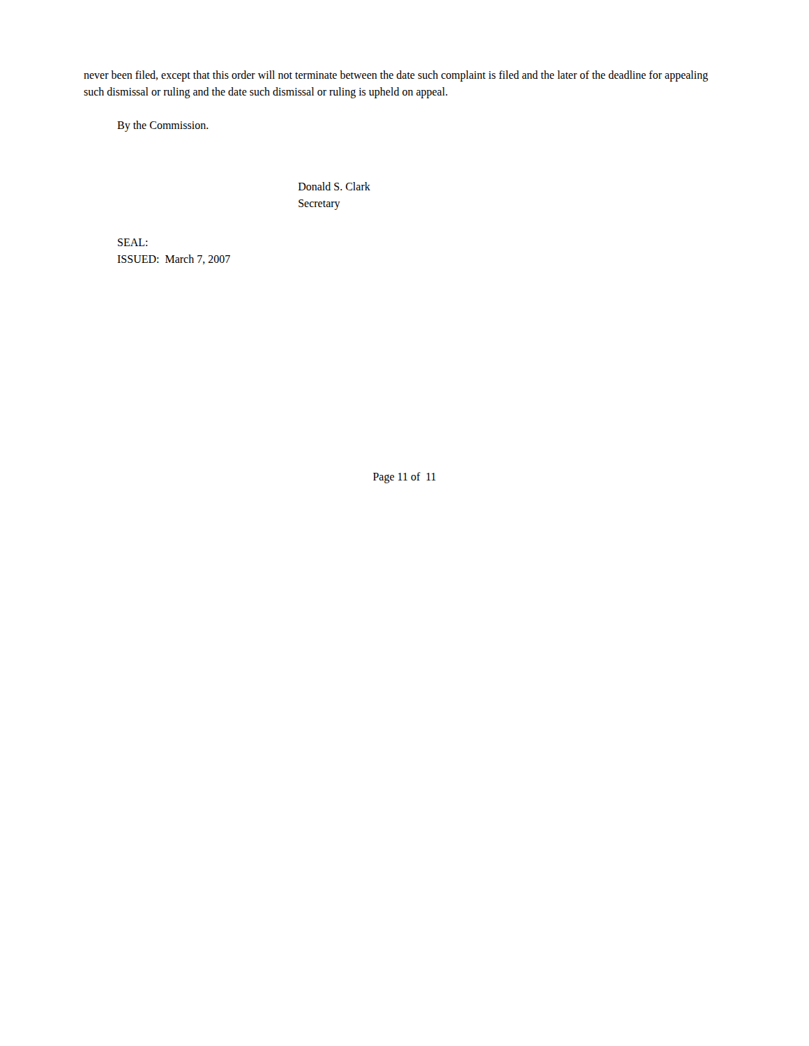never been filed, except that this order will not terminate between the date such complaint is filed and the later of the deadline for appealing such dismissal or ruling and the date such dismissal or ruling is upheld on appeal.
By the Commission.
Donald S. Clark
Secretary
SEAL:
ISSUED: March 7, 2007
Page 11 of 11